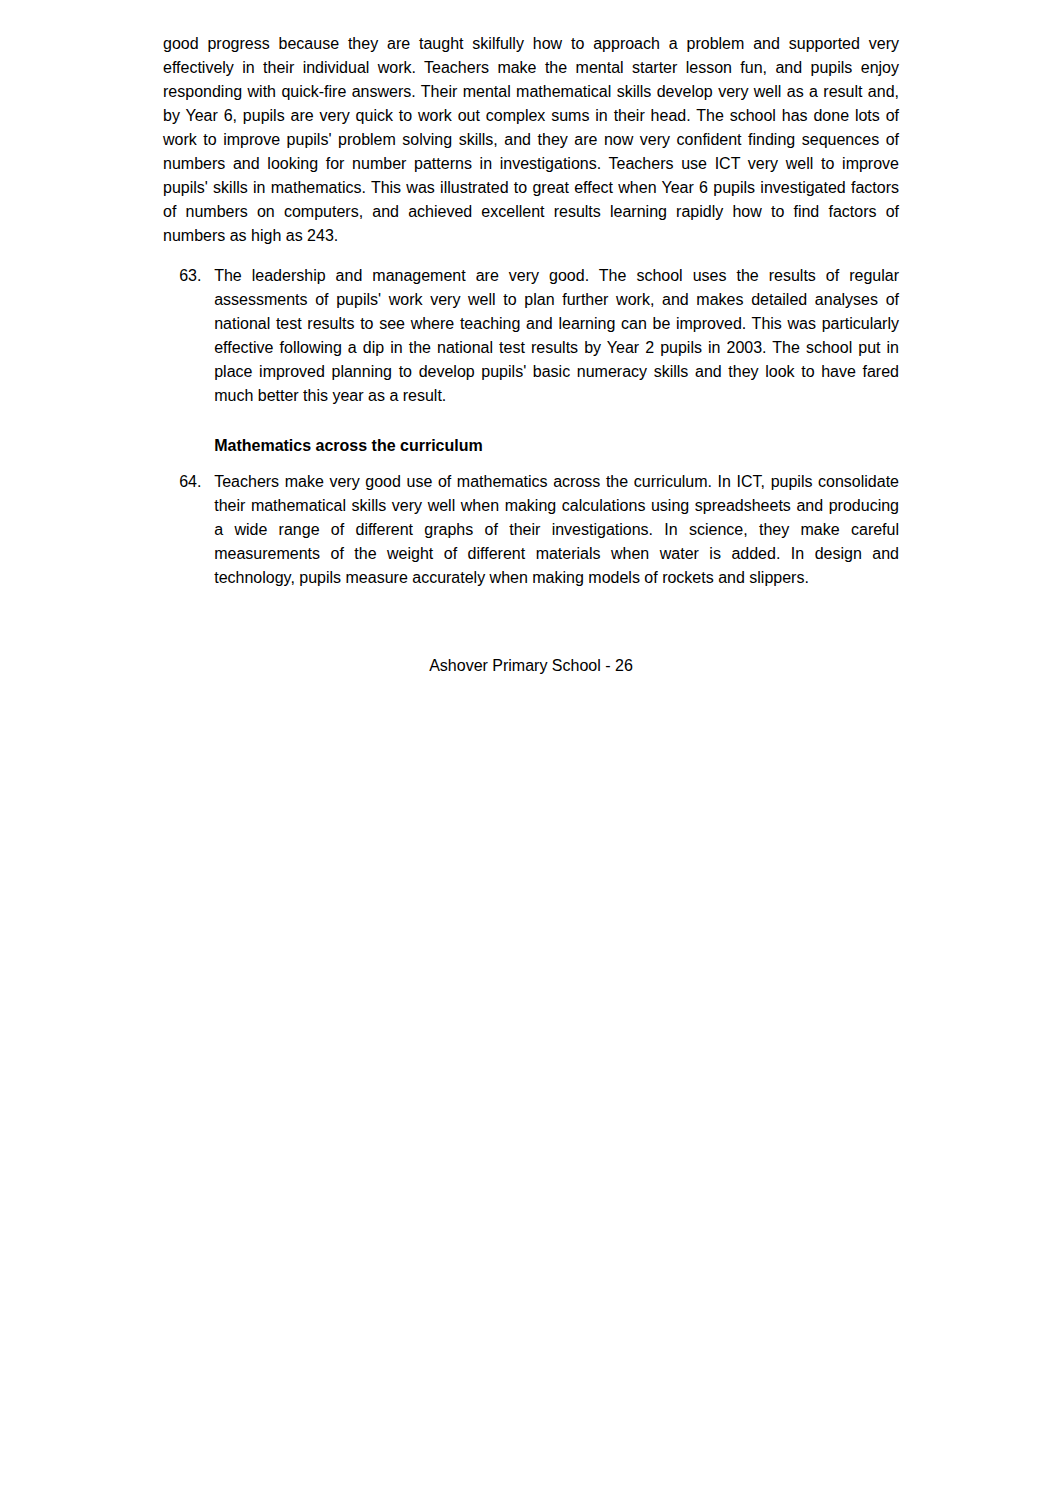good progress because they are taught skilfully how to approach a problem and supported very effectively in their individual work. Teachers make the mental starter lesson fun, and pupils enjoy responding with quick-fire answers. Their mental mathematical skills develop very well as a result and, by Year 6, pupils are very quick to work out complex sums in their head. The school has done lots of work to improve pupils' problem solving skills, and they are now very confident finding sequences of numbers and looking for number patterns in investigations. Teachers use ICT very well to improve pupils' skills in mathematics. This was illustrated to great effect when Year 6 pupils investigated factors of numbers on computers, and achieved excellent results learning rapidly how to find factors of numbers as high as 243.
63. The leadership and management are very good. The school uses the results of regular assessments of pupils' work very well to plan further work, and makes detailed analyses of national test results to see where teaching and learning can be improved. This was particularly effective following a dip in the national test results by Year 2 pupils in 2003. The school put in place improved planning to develop pupils' basic numeracy skills and they look to have fared much better this year as a result.
Mathematics across the curriculum
64. Teachers make very good use of mathematics across the curriculum. In ICT, pupils consolidate their mathematical skills very well when making calculations using spreadsheets and producing a wide range of different graphs of their investigations. In science, they make careful measurements of the weight of different materials when water is added. In design and technology, pupils measure accurately when making models of rockets and slippers.
Ashover Primary School - 26